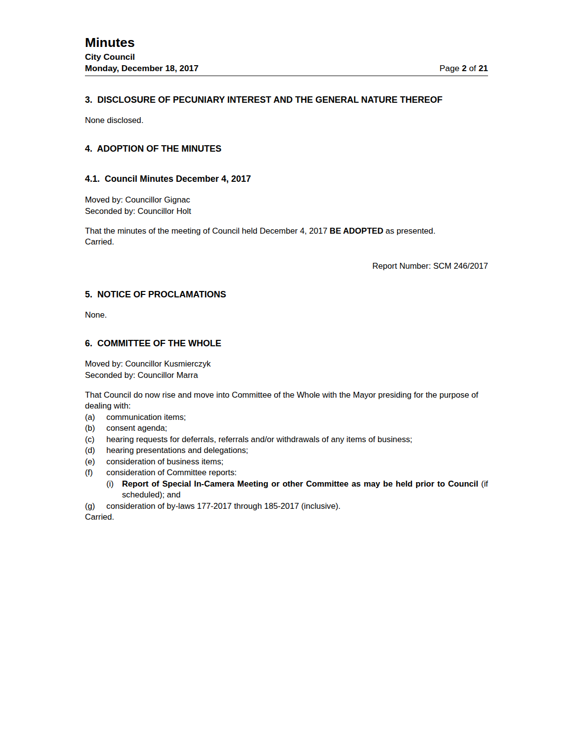Minutes
City Council
Monday, December 18, 2017 Page 2 of 21
3. DISCLOSURE OF PECUNIARY INTEREST AND THE GENERAL NATURE THEREOF
None disclosed.
4. ADOPTION OF THE MINUTES
4.1. Council Minutes December 4, 2017
Moved by: Councillor Gignac Seconded by: Councillor Holt
That the minutes of the meeting of Council held December 4, 2017 BE ADOPTED as presented.
Carried.
Report Number: SCM 246/2017
5. NOTICE OF PROCLAMATIONS
None.
6. COMMITTEE OF THE WHOLE
Moved by: Councillor Kusmierczyk Seconded by: Councillor Marra
That Council do now rise and move into Committee of the Whole with the Mayor presiding for the purpose of dealing with:
(a) communication items;
(b) consent agenda;
(c) hearing requests for deferrals, referrals and/or withdrawals of any items of business;
(d) hearing presentations and delegations;
(e) consideration of business items;
(f) consideration of Committee reports:
(i) Report of Special In-Camera Meeting or other Committee as may be held prior to Council (if scheduled); and
(g) consideration of by-laws 177-2017 through 185-2017 (inclusive).
Carried.